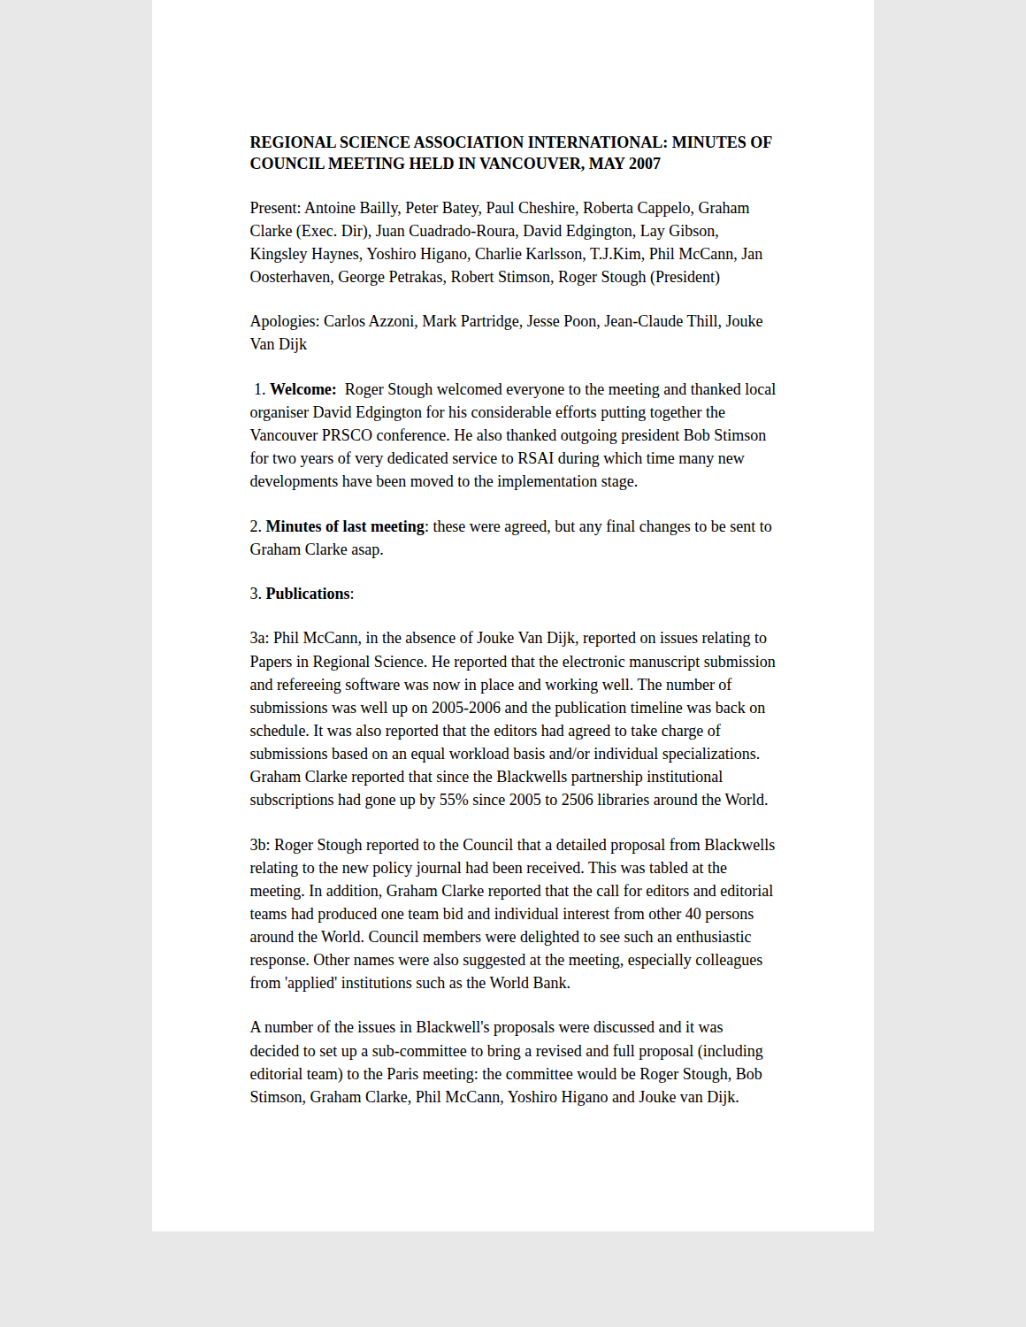Regional Science Association International: Minutes of Council Meeting Held in Vancouver, May 2007
Present: Antoine Bailly, Peter Batey, Paul Cheshire, Roberta Cappelo, Graham Clarke (Exec. Dir), Juan Cuadrado-Roura, David Edgington, Lay Gibson, Kingsley Haynes, Yoshiro Higano, Charlie Karlsson, T.J.Kim, Phil McCann, Jan Oosterhaven, George Petrakas, Robert Stimson, Roger Stough (President)
Apologies: Carlos Azzoni, Mark Partridge, Jesse Poon, Jean-Claude Thill, Jouke Van Dijk
1. Welcome: Roger Stough welcomed everyone to the meeting and thanked local organiser David Edgington for his considerable efforts putting together the Vancouver PRSCO conference. He also thanked outgoing president Bob Stimson for two years of very dedicated service to RSAI during which time many new developments have been moved to the implementation stage.
2. Minutes of last meeting: these were agreed, but any final changes to be sent to Graham Clarke asap.
3. Publications:
3a: Phil McCann, in the absence of Jouke Van Dijk, reported on issues relating to Papers in Regional Science. He reported that the electronic manuscript submission and refereeing software was now in place and working well. The number of submissions was well up on 2005-2006 and the publication timeline was back on schedule. It was also reported that the editors had agreed to take charge of submissions based on an equal workload basis and/or individual specializations. Graham Clarke reported that since the Blackwells partnership institutional subscriptions had gone up by 55% since 2005 to 2506 libraries around the World.
3b: Roger Stough reported to the Council that a detailed proposal from Blackwells relating to the new policy journal had been received. This was tabled at the meeting. In addition, Graham Clarke reported that the call for editors and editorial teams had produced one team bid and individual interest from other 40 persons around the World. Council members were delighted to see such an enthusiastic response. Other names were also suggested at the meeting, especially colleagues from 'applied' institutions such as the World Bank.
A number of the issues in Blackwell's proposals were discussed and it was decided to set up a sub-committee to bring a revised and full proposal (including editorial team) to the Paris meeting: the committee would be Roger Stough, Bob Stimson, Graham Clarke, Phil McCann, Yoshiro Higano and Jouke van Dijk.